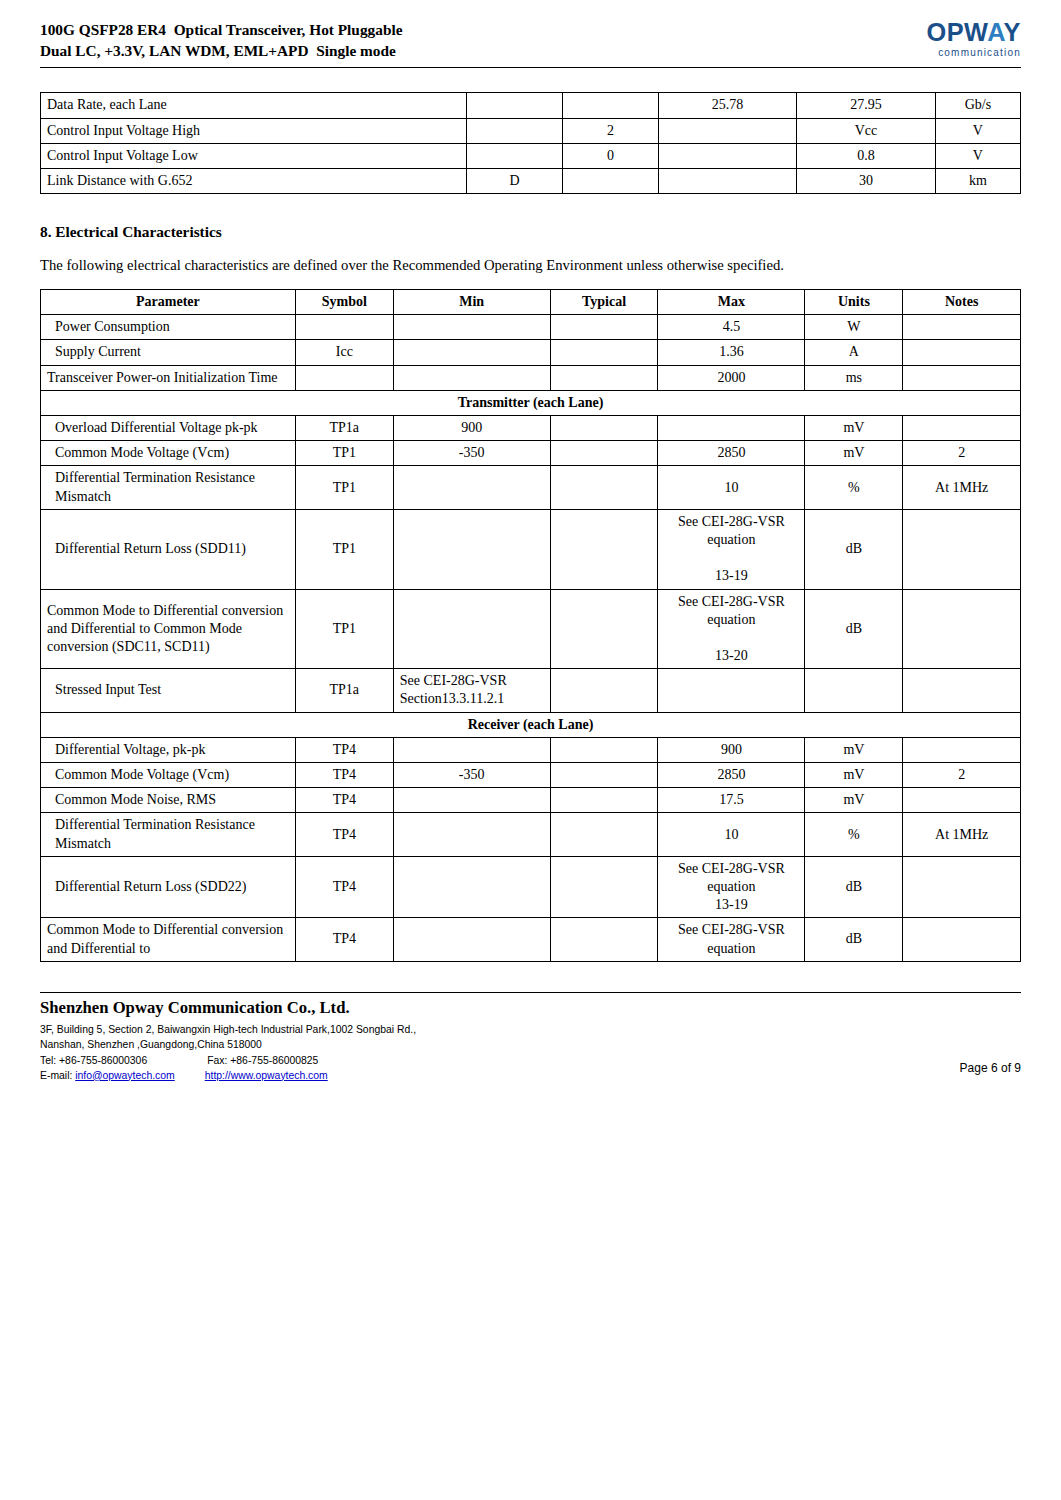100G QSFP28 ER4 Optical Transceiver, Hot Pluggable
Dual LC, +3.3V, LAN WDM, EML+APD Single mode
OPWAY
communication
| Data Rate, each Lane | | | 25.78 | 27.95 | Gb/s |
| Control Input Voltage High | | 2 | | Vcc | V |
| Control Input Voltage Low | | 0 | | 0.8 | V |
| Link Distance with G.652 | D | | | 30 | km |
8. Electrical Characteristics
The following electrical characteristics are defined over the Recommended Operating Environment unless otherwise specified.
| Parameter | Symbol | Min | Typical | Max | Units | Notes |
| --- | --- | --- | --- | --- | --- | --- |
| Power Consumption | | | | 4.5 | W | |
| Supply Current | Icc | | | 1.36 | A | |
| Transceiver Power-on Initialization Time | | | | 2000 | ms | |
| Transmitter (each Lane) |
| Overload Differential Voltage pk-pk | TP1a | 900 | | | mV | |
| Common Mode Voltage (Vcm) | TP1 | -350 | | 2850 | mV | 2 |
| Differential Termination Resistance Mismatch | TP1 | | | 10 | % | At 1MHz |
| Differential Return Loss (SDD11) | TP1 | | | See CEI-28G-VSR equation 13-19 | dB | |
| Common Mode to Differential conversion and Differential to Common Mode conversion (SDC11, SCD11) | TP1 | | | See CEI-28G-VSR equation 13-20 | dB | |
| Stressed Input Test | TP1a | See CEI-28G-VSR Section13.3.11.2.1 | | | | |
| Receiver (each Lane) |
| Differential Voltage, pk-pk | TP4 | | | 900 | mV | |
| Common Mode Voltage (Vcm) | TP4 | -350 | | 2850 | mV | 2 |
| Common Mode Noise, RMS | TP4 | | | 17.5 | mV | |
| Differential Termination Resistance Mismatch | TP4 | | | 10 | % | At 1MHz |
| Differential Return Loss (SDD22) | TP4 | | | See CEI-28G-VSR equation 13-19 | dB | |
| Common Mode to Differential conversion and Differential to | TP4 | | | See CEI-28G-VSR equation | dB | |
Shenzhen Opway Communication Co., Ltd.
3F, Building 5, Section 2, Baiwangxin High-tech Industrial Park,1002 Songbai Rd.,
Nanshan, Shenzhen ,Guangdong,China 518000
Tel: +86-755-86000306 Fax: +86-755-86000825
E-mail: info@opwaytech.com http://www.opwaytech.com
Page 6 of 9